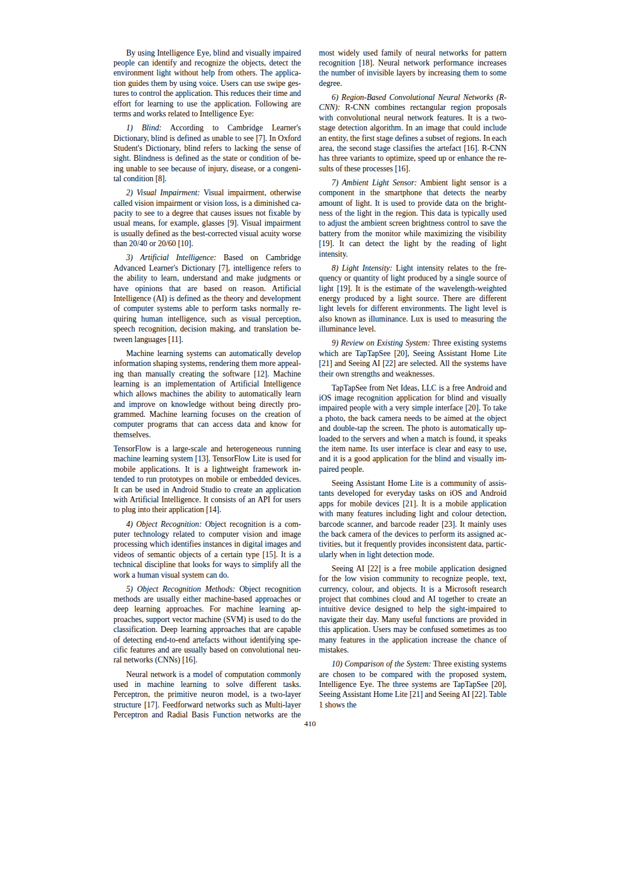By using Intelligence Eye, blind and visually impaired people can identify and recognize the objects, detect the environment light without help from others. The application guides them by using voice. Users can use swipe gestures to control the application. This reduces their time and effort for learning to use the application. Following are terms and works related to Intelligence Eye:
1) Blind: According to Cambridge Learner's Dictionary, blind is defined as unable to see [7]. In Oxford Student's Dictionary, blind refers to lacking the sense of sight. Blindness is defined as the state or condition of being unable to see because of injury, disease, or a congenital condition [8].
2) Visual Impairment: Visual impairment, otherwise called vision impairment or vision loss, is a diminished capacity to see to a degree that causes issues not fixable by usual means, for example, glasses [9]. Visual impairment is usually defined as the best-corrected visual acuity worse than 20/40 or 20/60 [10].
3) Artificial Intelligence: Based on Cambridge Advanced Learner's Dictionary [7], intelligence refers to the ability to learn, understand and make judgments or have opinions that are based on reason. Artificial Intelligence (AI) is defined as the theory and development of computer systems able to perform tasks normally requiring human intelligence, such as visual perception, speech recognition, decision making, and translation between languages [11].
Machine learning systems can automatically develop information shaping systems, rendering them more appealing than manually creating the software [12]. Machine learning is an implementation of Artificial Intelligence which allows machines the ability to automatically learn and improve on knowledge without being directly programmed. Machine learning focuses on the creation of computer programs that can access data and know for themselves.
TensorFlow is a large-scale and heterogeneous running machine learning system [13]. TensorFlow Lite is used for mobile applications. It is a lightweight framework intended to run prototypes on mobile or embedded devices. It can be used in Android Studio to create an application with Artificial Intelligence. It consists of an API for users to plug into their application [14].
4) Object Recognition: Object recognition is a computer technology related to computer vision and image processing which identifies instances in digital images and videos of semantic objects of a certain type [15]. It is a technical discipline that looks for ways to simplify all the work a human visual system can do.
5) Object Recognition Methods: Object recognition methods are usually either machine-based approaches or deep learning approaches. For machine learning approaches, support vector machine (SVM) is used to do the classification. Deep learning approaches that are capable of detecting end-to-end artefacts without identifying specific features and are usually based on convolutional neural networks (CNNs) [16].
Neural network is a model of computation commonly used in machine learning to solve different tasks. Perceptron, the primitive neuron model, is a two-layer structure [17]. Feedforward networks such as Multi-layer Perceptron and Radial Basis Function networks are the most widely used family of neural networks for pattern recognition [18]. Neural network performance increases the number of invisible layers by increasing them to some degree.
6) Region-Based Convolutional Neural Networks (R-CNN): R-CNN combines rectangular region proposals with convolutional neural network features. It is a two-stage detection algorithm. In an image that could include an entity, the first stage defines a subset of regions. In each area, the second stage classifies the artefact [16]. R-CNN has three variants to optimize, speed up or enhance the results of these processes [16].
7) Ambient Light Sensor: Ambient light sensor is a component in the smartphone that detects the nearby amount of light. It is used to provide data on the brightness of the light in the region. This data is typically used to adjust the ambient screen brightness control to save the battery from the monitor while maximizing the visibility [19]. It can detect the light by the reading of light intensity.
8) Light Intensity: Light intensity relates to the frequency or quantity of light produced by a single source of light [19]. It is the estimate of the wavelength-weighted energy produced by a light source. There are different light levels for different environments. The light level is also known as illuminance. Lux is used to measuring the illuminance level.
9) Review on Existing System: Three existing systems which are TapTapSee [20], Seeing Assistant Home Lite [21] and Seeing AI [22] are selected. All the systems have their own strengths and weaknesses.
TapTapSee from Net Ideas, LLC is a free Android and iOS image recognition application for blind and visually impaired people with a very simple interface [20]. To take a photo, the back camera needs to be aimed at the object and double-tap the screen. The photo is automatically uploaded to the servers and when a match is found, it speaks the item name. Its user interface is clear and easy to use, and it is a good application for the blind and visually impaired people.
Seeing Assistant Home Lite is a community of assistants developed for everyday tasks on iOS and Android apps for mobile devices [21]. It is a mobile application with many features including light and colour detection, barcode scanner, and barcode reader [23]. It mainly uses the back camera of the devices to perform its assigned activities, but it frequently provides inconsistent data, particularly when in light detection mode.
Seeing AI [22] is a free mobile application designed for the low vision community to recognize people, text, currency, colour, and objects. It is a Microsoft research project that combines cloud and AI together to create an intuitive device designed to help the sight-impaired to navigate their day. Many useful functions are provided in this application. Users may be confused sometimes as too many features in the application increase the chance of mistakes.
10) Comparison of the System: Three existing systems are chosen to be compared with the proposed system, Intelligence Eye. The three systems are TapTapSee [20], Seeing Assistant Home Lite [21] and Seeing AI [22]. Table 1 shows the
410